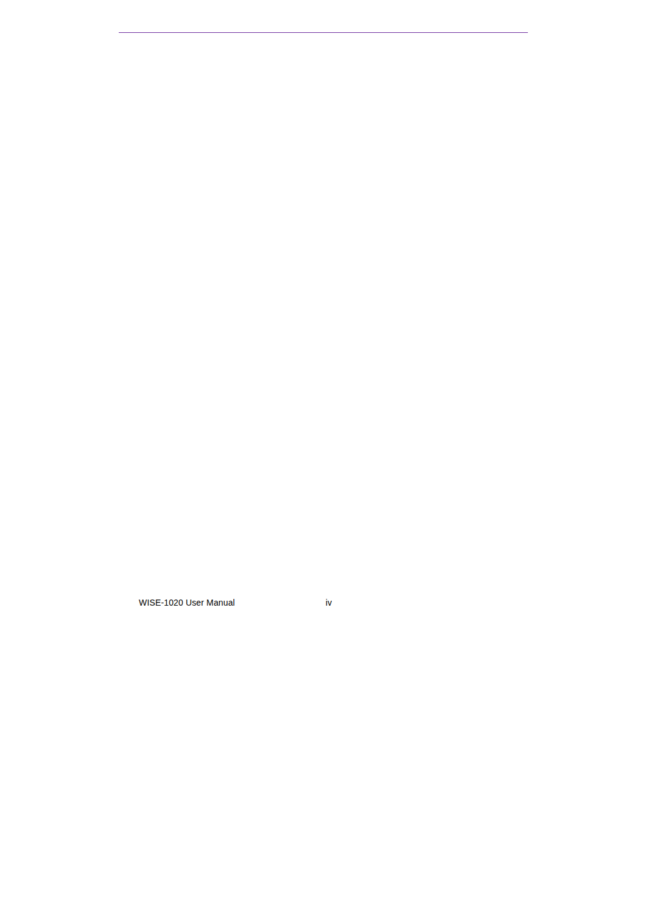WISE-1020 User Manual iv